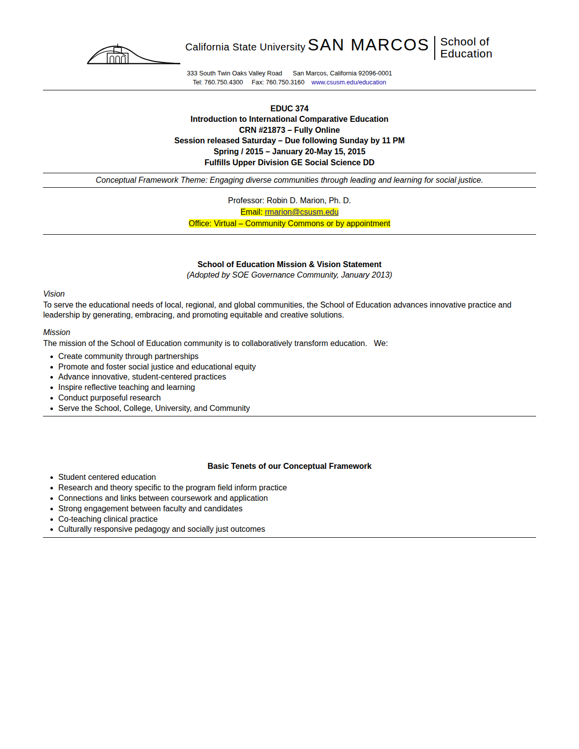California State University SAN MARCOS
School of Education
333 South Twin Oaks Valley Road San Marcos, California 92096-0001
Tel: 760.750.4300 Fax: 760.750.3160 www.csusm.edu/education
EDUC 374
Introduction to International Comparative Education
CRN #21873 – Fully Online
Session released Saturday – Due following Sunday by 11 PM
Spring / 2015 – January 20-May 15, 2015
Fulfills Upper Division GE Social Science DD
Conceptual Framework Theme: Engaging diverse communities through leading and learning for social justice.
Professor: Robin D. Marion, Ph. D.
Email: rmarion@csusm.edu
Office: Virtual – Community Commons or by appointment
School of Education Mission & Vision Statement
(Adopted by SOE Governance Community, January 2013)
Vision
To serve the educational needs of local, regional, and global communities, the School of Education advances innovative practice and leadership by generating, embracing, and promoting equitable and creative solutions.
Mission
The mission of the School of Education community is to collaboratively transform education. We:
Create community through partnerships
Promote and foster social justice and educational equity
Advance innovative, student-centered practices
Inspire reflective teaching and learning
Conduct purposeful research
Serve the School, College, University, and Community
Basic Tenets of our Conceptual Framework
Student centered education
Research and theory specific to the program field inform practice
Connections and links between coursework and application
Strong engagement between faculty and candidates
Co-teaching clinical practice
Culturally responsive pedagogy and socially just outcomes